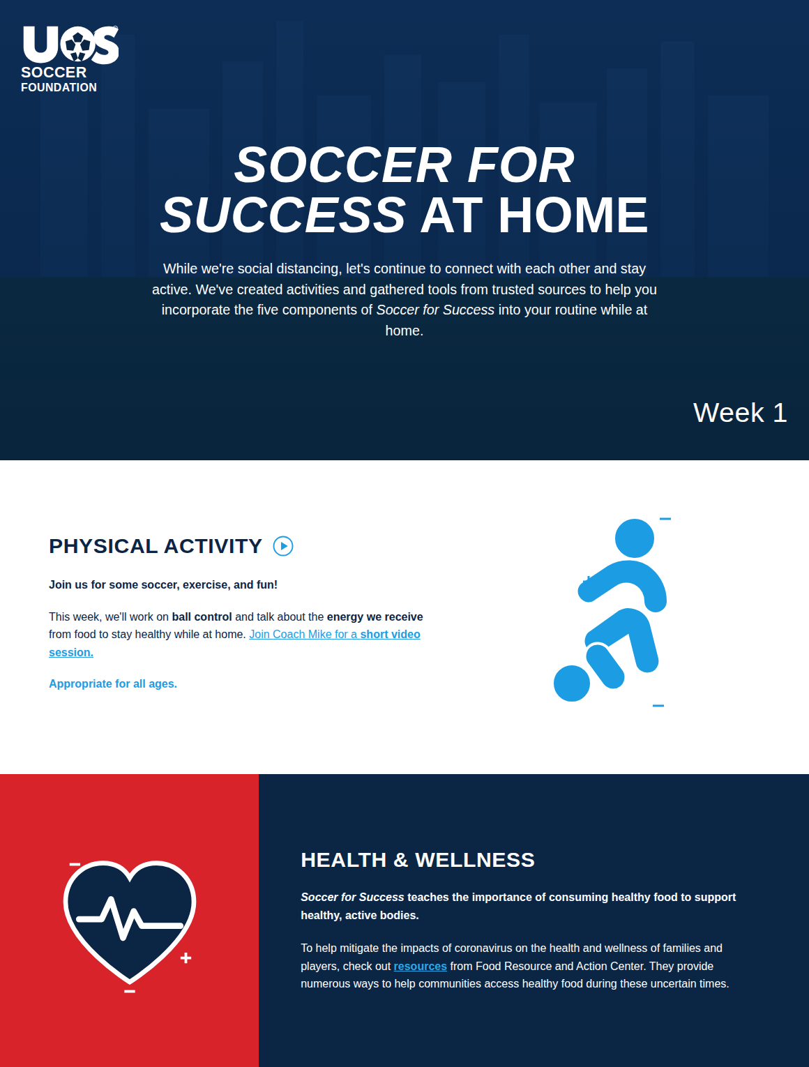U.S. Soccer Foundation logo R SOCCER FOUNDATION
Soccer for Success at Home
While we're social distancing, let's continue to connect with each other and stay active. We've created activities and gathered tools from trusted sources to help you incorporate the five components of Soccer for Success into your routine while at home.
Week 1
Physical Activity
Join us for some soccer, exercise, and fun!
This week, we'll work on ball control and talk about the energy we receive from food to stay healthy while at home. Join Coach Mike for a short video session.
Appropriate for all ages.
Health & Wellness
Soccer for Success teaches the importance of consuming healthy food to support healthy, active bodies.
To help mitigate the impacts of coronavirus on the health and wellness of families and players, check out resources from Food Resource and Action Center. They provide numerous ways to help communities access healthy food during these uncertain times.